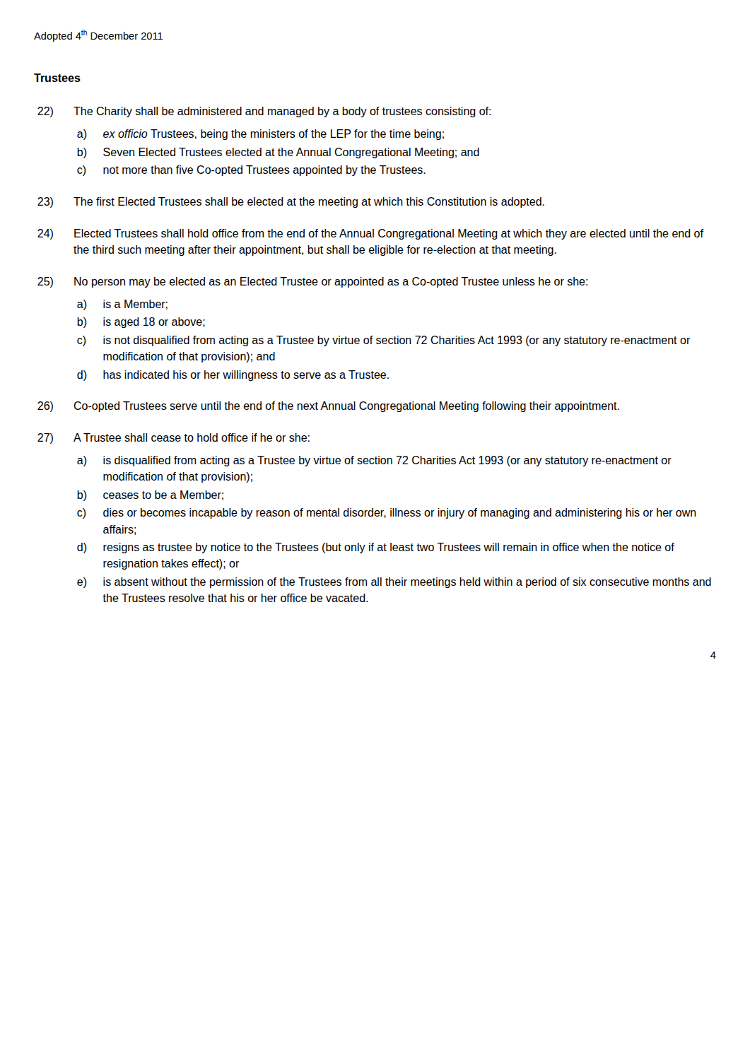Adopted 4th December 2011
Trustees
The Charity shall be administered and managed by a body of trustees consisting of:
ex officio Trustees, being the ministers of the LEP for the time being;
Seven Elected Trustees elected at the Annual Congregational Meeting; and
not more than five Co-opted Trustees appointed by the Trustees.
The first Elected Trustees shall be elected at the meeting at which this Constitution is adopted.
Elected Trustees shall hold office from the end of the Annual Congregational Meeting at which they are elected until the end of the third such meeting after their appointment, but shall be eligible for re-election at that meeting.
No person may be elected as an Elected Trustee or appointed as a Co-opted Trustee unless he or she:
is a Member;
is aged 18 or above;
is not disqualified from acting as a Trustee by virtue of section 72 Charities Act 1993 (or any statutory re-enactment or modification of that provision); and
has indicated his or her willingness to serve as a Trustee.
Co-opted Trustees serve until the end of the next Annual Congregational Meeting following their appointment.
A Trustee shall cease to hold office if he or she:
is disqualified from acting as a Trustee by virtue of section 72 Charities Act 1993 (or any statutory re-enactment or modification of that provision);
ceases to be a Member;
dies or becomes incapable by reason of mental disorder, illness or injury of managing and administering his or her own affairs;
resigns as trustee by notice to the Trustees (but only if at least two Trustees will remain in office when the notice of resignation takes effect); or
is absent without the permission of the Trustees from all their meetings held within a period of six consecutive months and the Trustees resolve that his or her office be vacated.
4